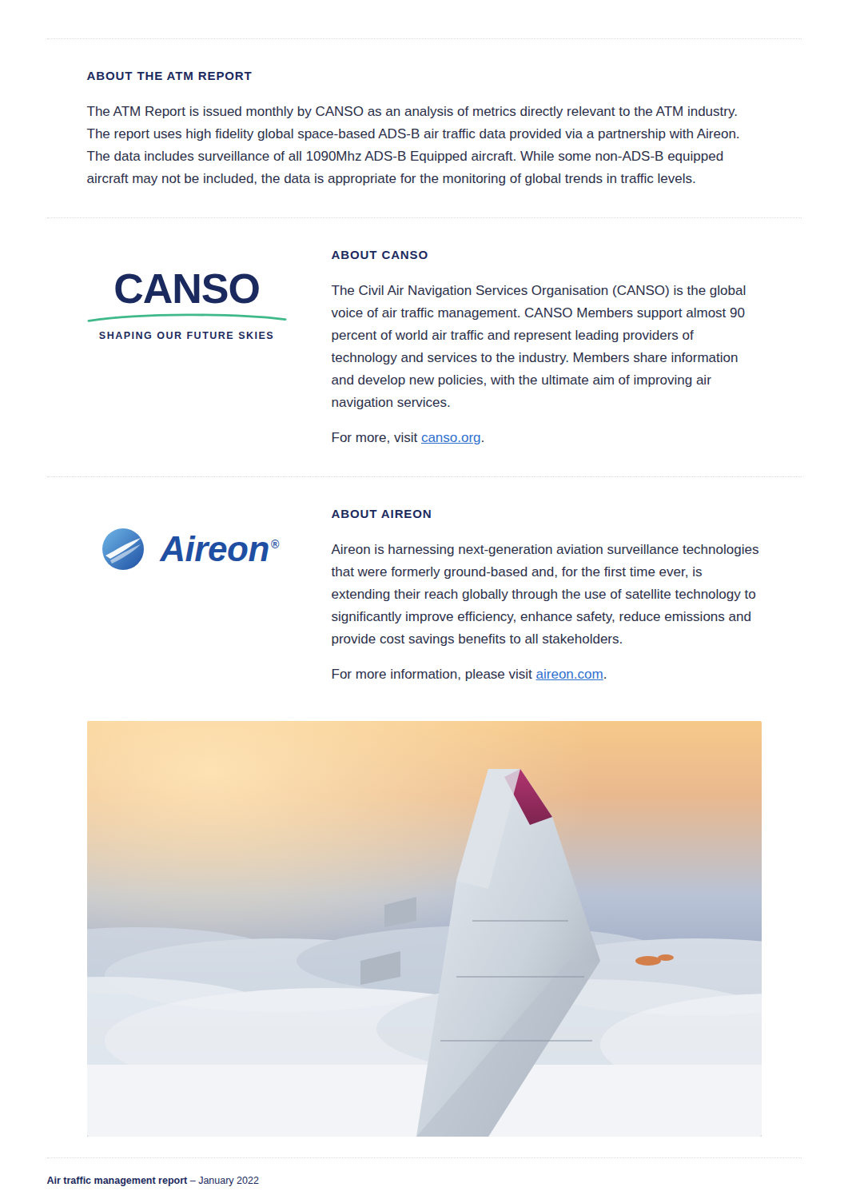About the ATM Report
The ATM Report is issued monthly by CANSO as an analysis of metrics directly relevant to the ATM industry. The report uses high fidelity global space-based ADS-B air traffic data provided via a partnership with Aireon. The data includes surveillance of all 1090Mhz ADS-B Equipped aircraft. While some non-ADS-B equipped aircraft may not be included, the data is appropriate for the monitoring of global trends in traffic levels.
CANSO
SHAPING OUR FUTURE SKIES
About CANSO
The Civil Air Navigation Services Organisation (CANSO) is the global voice of air traffic management. CANSO Members support almost 90 percent of world air traffic and represent leading providers of technology and services to the industry. Members share information and develop new policies, with the ultimate aim of improving air navigation services.
For more, visit canso.org.
Aireon®
About Aireon
Aireon is harnessing next-generation aviation surveillance technologies that were formerly ground-based and, for the first time ever, is extending their reach globally through the use of satellite technology to significantly improve efficiency, enhance safety, reduce emissions and provide cost savings benefits to all stakeholders.
For more information, please visit aireon.com.
Air traffic management report – January 2022